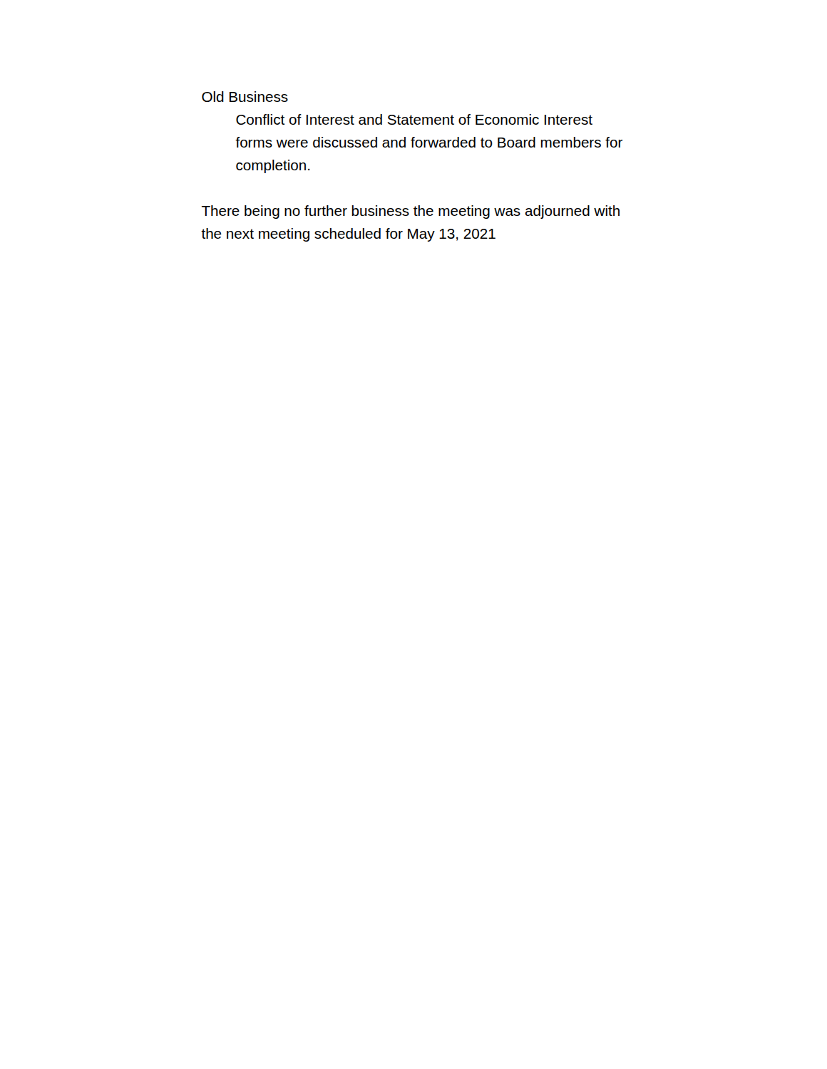Old Business
Conflict of Interest and Statement of Economic Interest forms were discussed and forwarded to Board members for completion.
There being no further business the meeting was adjourned with the next meeting scheduled for May 13, 2021